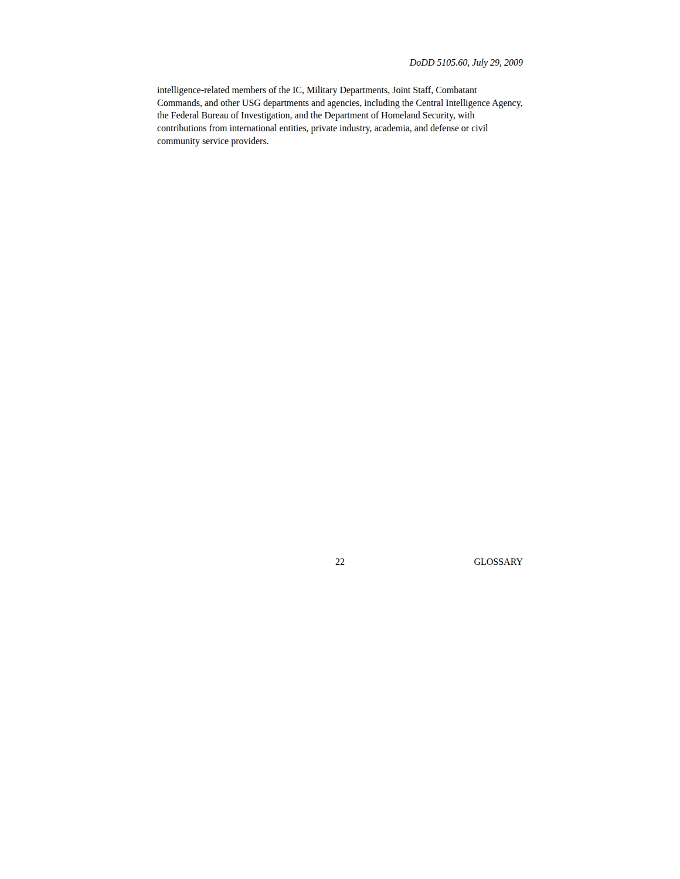DoDD 5105.60, July 29, 2009
intelligence-related members of the IC, Military Departments, Joint Staff, Combatant Commands, and other USG departments and agencies, including the Central Intelligence Agency, the Federal Bureau of Investigation, and the Department of Homeland Security, with contributions from international entities, private industry, academia, and defense or civil community service providers.
22 GLOSSARY